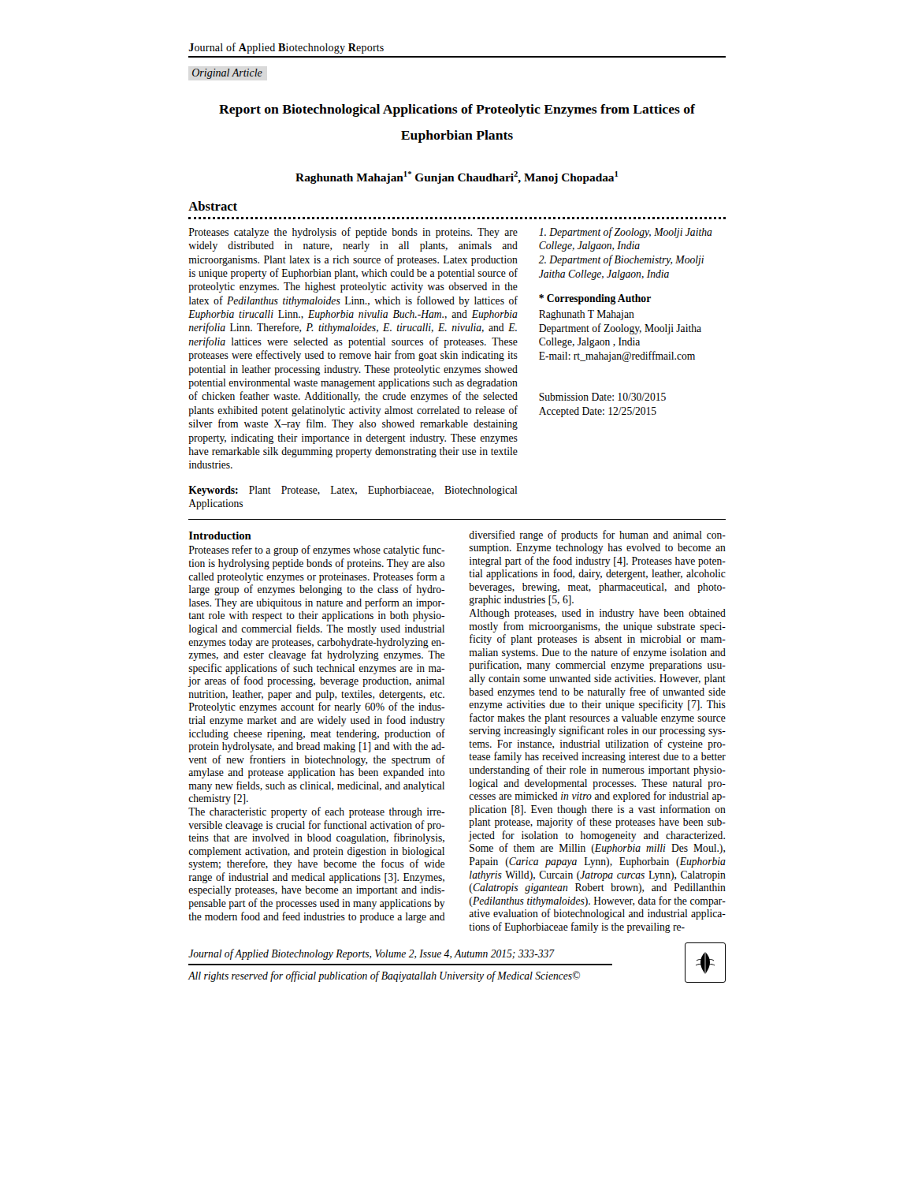Journal of Applied Biotechnology Reports
Original Article
Report on Biotechnological Applications of Proteolytic Enzymes from Lattices of
Euphorbian Plants
Raghunath Mahajan1* Gunjan Chaudhari2, Manoj Chopadaa1
Abstract
Proteases catalyze the hydrolysis of peptide bonds in proteins. They are widely distributed in nature, nearly in all plants, animals and microorganisms. Plant latex is a rich source of proteases. Latex production is unique property of Euphorbian plant, which could be a potential source of proteolytic enzymes. The highest proteolytic activity was observed in the latex of Pedilanthus tithymaloides Linn., which is followed by lattices of Euphorbia tirucalli Linn., Euphorbia nivulia Buch.-Ham., and Euphorbia nerifolia Linn. Therefore, P. tithymaloides, E. tirucalli, E. nivulia, and E. nerifolia lattices were selected as potential sources of proteases. These proteases were effectively used to remove hair from goat skin indicating its potential in leather processing industry. These proteolytic enzymes showed potential environmental waste management applications such as degradation of chicken feather waste. Additionally, the crude enzymes of the selected plants exhibited potent gelatinolytic activity almost correlated to release of silver from waste X–ray film. They also showed remarkable destaining property, indicating their importance in detergent industry. These enzymes have remarkable silk degumming property demonstrating their use in textile industries.
Keywords: Plant Protease, Latex, Euphorbiaceae, Biotechnological Applications
1. Department of Zoology, Moolji Jaitha College, Jalgaon, India
2. Department of Biochemistry, Moolji Jaitha College, Jalgaon, India
* Corresponding Author
Raghunath T Mahajan
Department of Zoology, Moolji Jaitha College, Jalgaon , India
E-mail: rt_mahajan@rediffmail.com
Submission Date: 10/30/2015
Accepted Date: 12/25/2015
Introduction
Proteases refer to a group of enzymes whose catalytic function is hydrolysing peptide bonds of proteins. They are also called proteolytic enzymes or proteinases. Proteases form a large group of enzymes belonging to the class of hydrolases. They are ubiquitous in nature and perform an important role with respect to their applications in both physiological and commercial fields. The mostly used industrial enzymes today are proteases, carbohydrate-hydrolyzing enzymes, and ester cleavage fat hydrolyzing enzymes. The specific applications of such technical enzymes are in major areas of food processing, beverage production, animal nutrition, leather, paper and pulp, textiles, detergents, etc. Proteolytic enzymes account for nearly 60% of the industrial enzyme market and are widely used in food industry iccluding cheese ripening, meat tendering, production of protein hydrolysate, and bread making [1] and with the advent of new frontiers in biotechnology, the spectrum of amylase and protease application has been expanded into many new fields, such as clinical, medicinal, and analytical chemistry [2].
The characteristic property of each protease through irreversible cleavage is crucial for functional activation of proteins that are involved in blood coagulation, fibrinolysis, complement activation, and protein digestion in biological system; therefore, they have become the focus of wide range of industrial and medical applications [3]. Enzymes, especially proteases, have become an important and indispensable part of the processes used in many applications by the modern food and feed industries to produce a large and diversified range of products for human and animal consumption. Enzyme technology has evolved to become an integral part of the food industry [4]. Proteases have potential applications in food, dairy, detergent, leather, alcoholic beverages, brewing, meat, pharmaceutical, and photographic industries [5, 6].
Although proteases, used in industry have been obtained mostly from microorganisms, the unique substrate specificity of plant proteases is absent in microbial or mammalian systems. Due to the nature of enzyme isolation and purification, many commercial enzyme preparations usually contain some unwanted side activities. However, plant based enzymes tend to be naturally free of unwanted side enzyme activities due to their unique specificity [7]. This factor makes the plant resources a valuable enzyme source serving increasingly significant roles in our processing systems. For instance, industrial utilization of cysteine protease family has received increasing interest due to a better understanding of their role in numerous important physiological and developmental processes. These natural processes are mimicked in vitro and explored for industrial application [8]. Even though there is a vast information on plant protease, majority of these proteases have been subjected for isolation to homogeneity and characterized. Some of them are Millin (Euphorbia milli Des Moul.), Papain (Carica papaya Lynn), Euphorbain (Euphorbia lathyris Willd), Curcain (Jatropa curcas Lynn), Calatropin (Calatropis gigantean Robert brown), and Pedillanthin (Pedilanthus tithymaloides). However, data for the comparative evaluation of biotechnological and industrial applications of Euphorbiaceae family is the prevailing re-
Journal of Applied Biotechnology Reports, Volume 2, Issue 4, Autumn 2015; 333-337
All rights reserved for official publication of Baqiyatallah University of Medical Sciences©